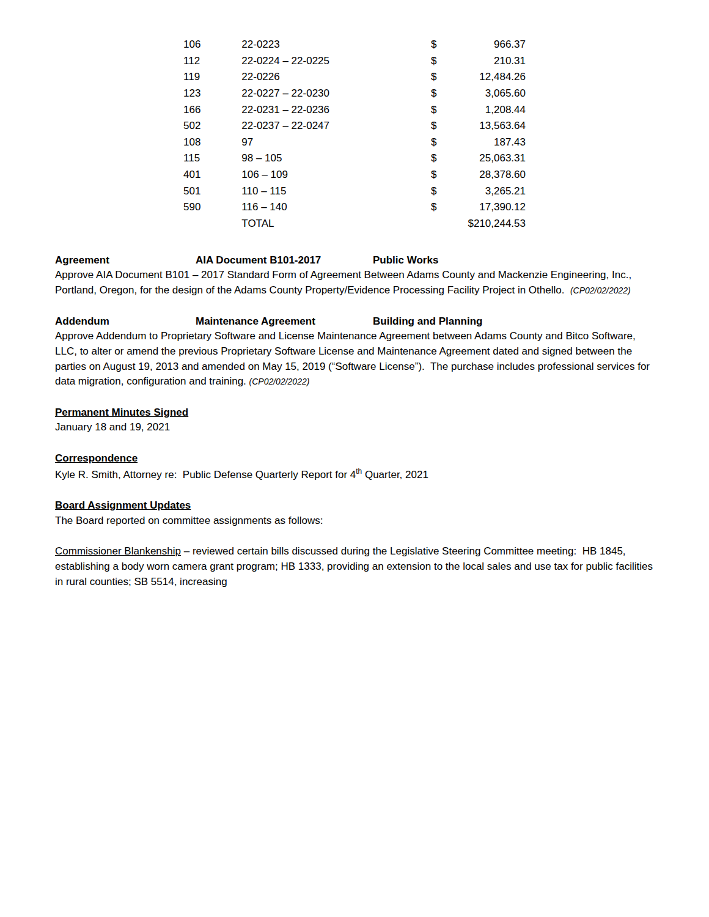| 106 | 22-0223 | $ | 966.37 |
| 112 | 22-0224 – 22-0225 | $ | 210.31 |
| 119 | 22-0226 | $ | 12,484.26 |
| 123 | 22-0227 – 22-0230 | $ | 3,065.60 |
| 166 | 22-0231 – 22-0236 | $ | 1,208.44 |
| 502 | 22-0237 – 22-0247 | $ | 13,563.64 |
| 108 | 97 | $ | 187.43 |
| 115 | 98 – 105 | $ | 25,063.31 |
| 401 | 106 – 109 | $ | 28,378.60 |
| 501 | 110 – 115 | $ | 3,265.21 |
| 590 | 116 – 140 | $ | 17,390.12 |
| | TOTAL | | $210,244.53 |
Agreement AIA Document B101-2017 Public Works
Approve AIA Document B101 – 2017 Standard Form of Agreement Between Adams County and Mackenzie Engineering, Inc., Portland, Oregon, for the design of the Adams County Property/Evidence Processing Facility Project in Othello. (CP02/02/2022)
Addendum Maintenance Agreement Building and Planning
Approve Addendum to Proprietary Software and License Maintenance Agreement between Adams County and Bitco Software, LLC, to alter or amend the previous Proprietary Software License and Maintenance Agreement dated and signed between the parties on August 19, 2013 and amended on May 15, 2019 (“Software License”). The purchase includes professional services for data migration, configuration and training. (CP02/02/2022)
Permanent Minutes Signed
January 18 and 19, 2021
Correspondence
Kyle R. Smith, Attorney re: Public Defense Quarterly Report for 4th Quarter, 2021
Board Assignment Updates
The Board reported on committee assignments as follows:
Commissioner Blankenship – reviewed certain bills discussed during the Legislative Steering Committee meeting: HB 1845, establishing a body worn camera grant program; HB 1333, providing an extension to the local sales and use tax for public facilities in rural counties; SB 5514, increasing